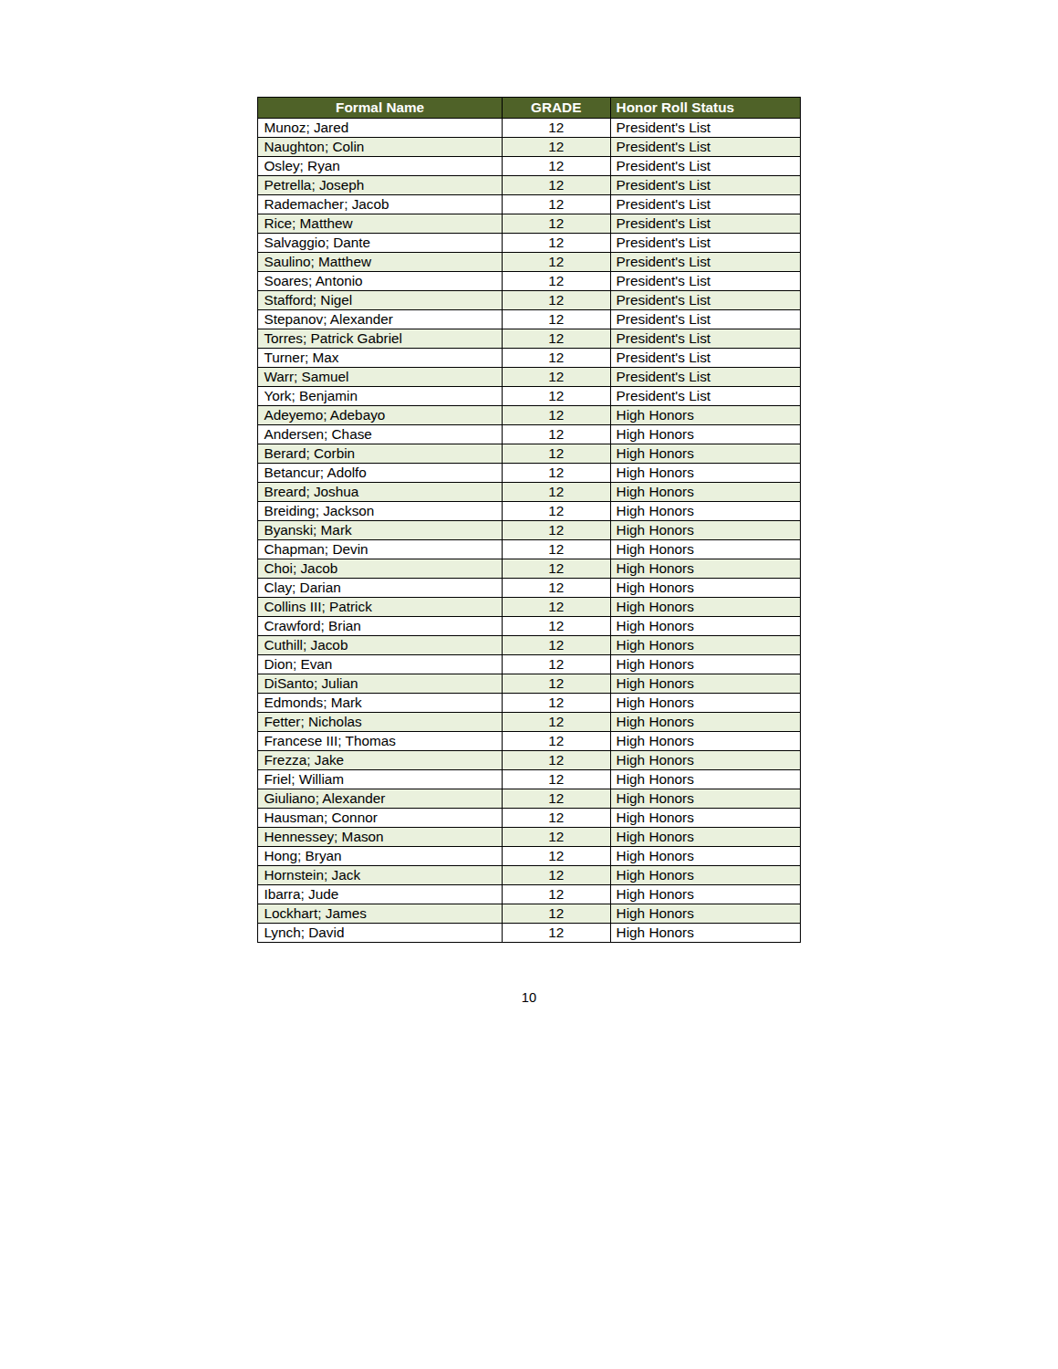| Formal Name | GRADE | Honor Roll Status |
| --- | --- | --- |
| Munoz; Jared | 12 | President's List |
| Naughton; Colin | 12 | President's List |
| Osley; Ryan | 12 | President's List |
| Petrella; Joseph | 12 | President's List |
| Rademacher; Jacob | 12 | President's List |
| Rice; Matthew | 12 | President's List |
| Salvaggio; Dante | 12 | President's List |
| Saulino; Matthew | 12 | President's List |
| Soares; Antonio | 12 | President's List |
| Stafford; Nigel | 12 | President's List |
| Stepanov; Alexander | 12 | President's List |
| Torres; Patrick Gabriel | 12 | President's List |
| Turner; Max | 12 | President's List |
| Warr; Samuel | 12 | President's List |
| York; Benjamin | 12 | President's List |
| Adeyemo; Adebayo | 12 | High Honors |
| Andersen; Chase | 12 | High Honors |
| Berard; Corbin | 12 | High Honors |
| Betancur; Adolfo | 12 | High Honors |
| Breard; Joshua | 12 | High Honors |
| Breiding; Jackson | 12 | High Honors |
| Byanski; Mark | 12 | High Honors |
| Chapman; Devin | 12 | High Honors |
| Choi; Jacob | 12 | High Honors |
| Clay; Darian | 12 | High Honors |
| Collins III; Patrick | 12 | High Honors |
| Crawford; Brian | 12 | High Honors |
| Cuthill; Jacob | 12 | High Honors |
| Dion; Evan | 12 | High Honors |
| DiSanto; Julian | 12 | High Honors |
| Edmonds; Mark | 12 | High Honors |
| Fetter; Nicholas | 12 | High Honors |
| Francese III; Thomas | 12 | High Honors |
| Frezza; Jake | 12 | High Honors |
| Friel; William | 12 | High Honors |
| Giuliano; Alexander | 12 | High Honors |
| Hausman; Connor | 12 | High Honors |
| Hennessey; Mason | 12 | High Honors |
| Hong; Bryan | 12 | High Honors |
| Hornstein; Jack | 12 | High Honors |
| Ibarra; Jude | 12 | High Honors |
| Lockhart; James | 12 | High Honors |
| Lynch; David | 12 | High Honors |
10